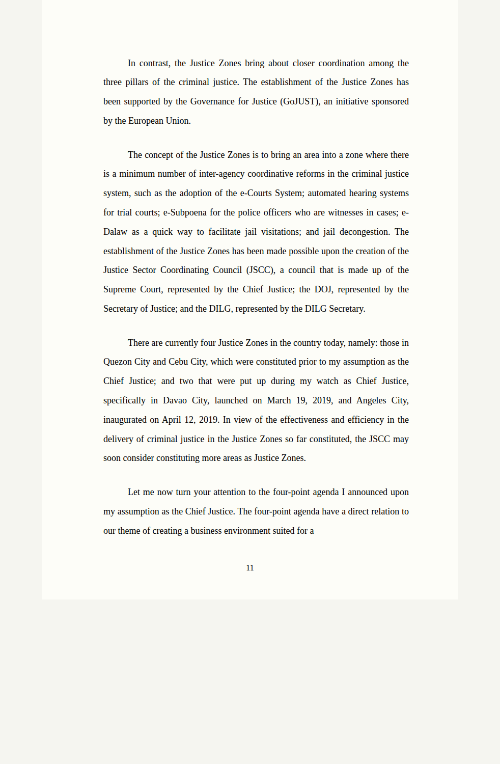In contrast, the Justice Zones bring about closer coordination among the three pillars of the criminal justice. The establishment of the Justice Zones has been supported by the Governance for Justice (GoJUST), an initiative sponsored by the European Union.
The concept of the Justice Zones is to bring an area into a zone where there is a minimum number of inter-agency coordinative reforms in the criminal justice system, such as the adoption of the e-Courts System; automated hearing systems for trial courts; e-Subpoena for the police officers who are witnesses in cases; e-Dalaw as a quick way to facilitate jail visitations; and jail decongestion. The establishment of the Justice Zones has been made possible upon the creation of the Justice Sector Coordinating Council (JSCC), a council that is made up of the Supreme Court, represented by the Chief Justice; the DOJ, represented by the Secretary of Justice; and the DILG, represented by the DILG Secretary.
There are currently four Justice Zones in the country today, namely: those in Quezon City and Cebu City, which were constituted prior to my assumption as the Chief Justice; and two that were put up during my watch as Chief Justice, specifically in Davao City, launched on March 19, 2019, and Angeles City, inaugurated on April 12, 2019. In view of the effectiveness and efficiency in the delivery of criminal justice in the Justice Zones so far constituted, the JSCC may soon consider constituting more areas as Justice Zones.
Let me now turn your attention to the four-point agenda I announced upon my assumption as the Chief Justice. The four-point agenda have a direct relation to our theme of creating a business environment suited for a
11